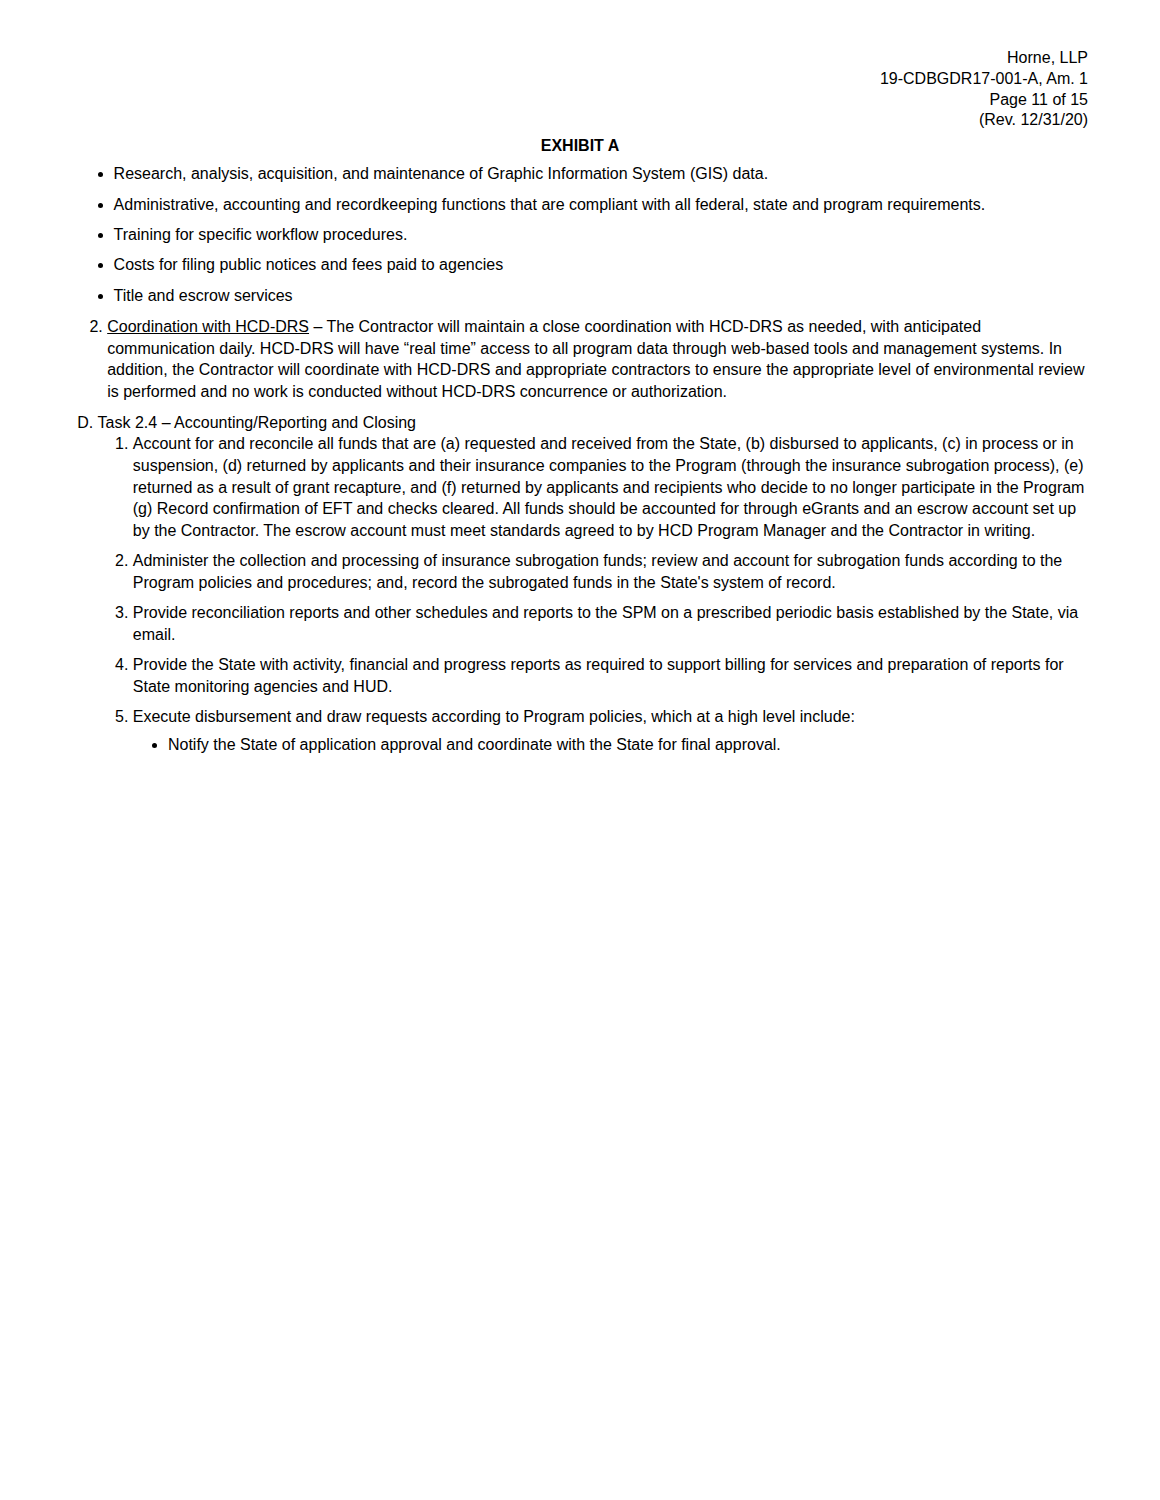Horne, LLP
19-CDBGDR17-001-A, Am. 1
Page 11 of 15
(Rev. 12/31/20)
EXHIBIT A
Research, analysis, acquisition, and maintenance of Graphic Information System (GIS) data.
Administrative, accounting and recordkeeping functions that are compliant with all federal, state and program requirements.
Training for specific workflow procedures.
Costs for filing public notices and fees paid to agencies
Title and escrow services
Coordination with HCD-DRS – The Contractor will maintain a close coordination with HCD-DRS as needed, with anticipated communication daily. HCD-DRS will have “real time” access to all program data through web-based tools and management systems. In addition, the Contractor will coordinate with HCD-DRS and appropriate contractors to ensure the appropriate level of environmental review is performed and no work is conducted without HCD-DRS concurrence or authorization.
Task 2.4 – Accounting/Reporting and Closing
Account for and reconcile all funds that are (a) requested and received from the State, (b) disbursed to applicants, (c) in process or in suspension, (d) returned by applicants and their insurance companies to the Program (through the insurance subrogation process), (e) returned as a result of grant recapture, and (f) returned by applicants and recipients who decide to no longer participate in the Program (g) Record confirmation of EFT and checks cleared. All funds should be accounted for through eGrants and an escrow account set up by the Contractor. The escrow account must meet standards agreed to by HCD Program Manager and the Contractor in writing.
Administer the collection and processing of insurance subrogation funds; review and account for subrogation funds according to the Program policies and procedures; and, record the subrogated funds in the State's system of record.
Provide reconciliation reports and other schedules and reports to the SPM on a prescribed periodic basis established by the State, via email.
Provide the State with activity, financial and progress reports as required to support billing for services and preparation of reports for State monitoring agencies and HUD.
Execute disbursement and draw requests according to Program policies, which at a high level include:
Notify the State of application approval and coordinate with the State for final approval.